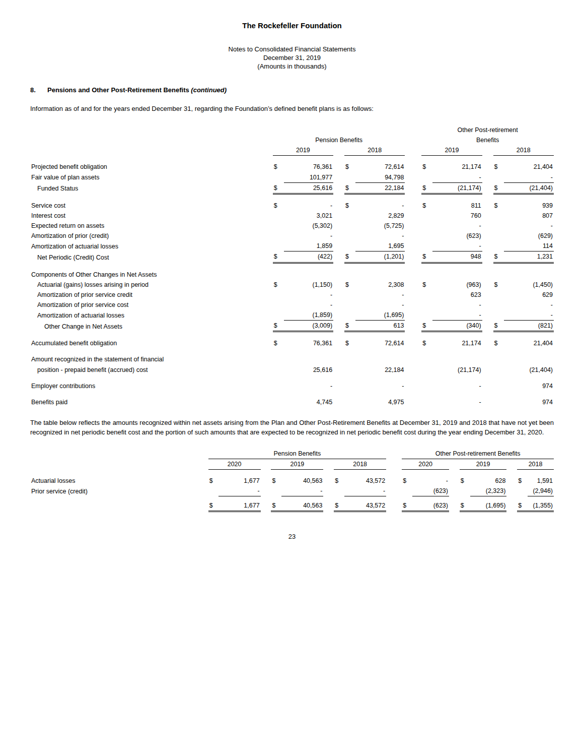The Rockefeller Foundation
Notes to Consolidated Financial Statements
December 31, 2019
(Amounts in thousands)
8. Pensions and Other Post-Retirement Benefits (continued)
Information as of and for the years ended December 31, regarding the Foundation’s defined benefit plans is as follows:
| | | | Other Post-retirement |
| | Pension Benefits | | Benefits |
| | 2019 | | 2018 | | 2019 | | 2018 |
| Projected benefit obligation | $ | 76,361 | | $ | 72,614 | | $ | 21,174 | | $ | 21,404 |
| Fair value of plan assets | | 101,977 | | | 94,798 | | | - | | | - |
| Funded Status | $ | 25,616 | | $ | 22,184 | | $ | (21,174) | | $ | (21,404) |
| Service cost | $ | - | | $ | - | | $ | 811 | | $ | 939 |
| Interest cost | | 3,021 | | | 2,829 | | | 760 | | | 807 |
| Expected return on assets | | (5,302) | | | (5,725) | | | - | | | - |
| Amortization of prior (credit) | | - | | | - | | | (623) | | | (629) |
| Amortization of actuarial losses | | 1,859 | | | 1,695 | | | - | | | 114 |
| Net Periodic (Credit) Cost | $ | (422) | | $ | (1,201) | | $ | 948 | | $ | 1,231 |
| Components of Other Changes in Net Assets | |
| Actuarial (gains) losses arising in period | $ | (1,150) | | $ | 2,308 | | $ | (963) | | $ | (1,450) |
| Amortization of prior service credit | | - | | | - | | | 623 | | | 629 |
| Amortization of prior service cost | | - | | | - | | | - | | | - |
| Amortization of actuarial losses | | (1,859) | | | (1,695) | | | - | | | - |
| Other Change in Net Assets | $ | (3,009) | | $ | 613 | | $ | (340) | | $ | (821) |
| Accumulated benefit obligation | $ | 76,361 | | $ | 72,614 | | $ | 21,174 | | $ | 21,404 |
| Amount recognized in the statement of financial | |
| position - prepaid benefit (accrued) cost | | 25,616 | | | 22,184 | | | (21,174) | | | (21,404) |
| Employer contributions | | - | | | - | | | - | | | 974 |
| Benefits paid | | 4,745 | | | 4,975 | | | - | | | 974 |
The table below reflects the amounts recognized within net assets arising from the Plan and Other Post-Retirement Benefits at December 31, 2019 and 2018 that have not yet been recognized in net periodic benefit cost and the portion of such amounts that are expected to be recognized in net periodic benefit cost during the year ending December 31, 2020.
| | Pension Benefits | | Other Post-retirement Benefits |
| | 2020 | | 2019 | | 2018 | | 2020 | | 2019 | | 2018 |
| Actuarial losses | $ | 1,677 | | $ | 40,563 | | $ | 43,572 | | $ | - | | $ | 628 | | $ | 1,591 |
| Prior service (credit) | | - | | | - | | | - | | | (623) | | | (2,323) | | | (2,946) |
| | $ | 1,677 | | $ | 40,563 | | $ | 43,572 | | $ | (623) | | $ | (1,695) | | $ | (1,355) |
23